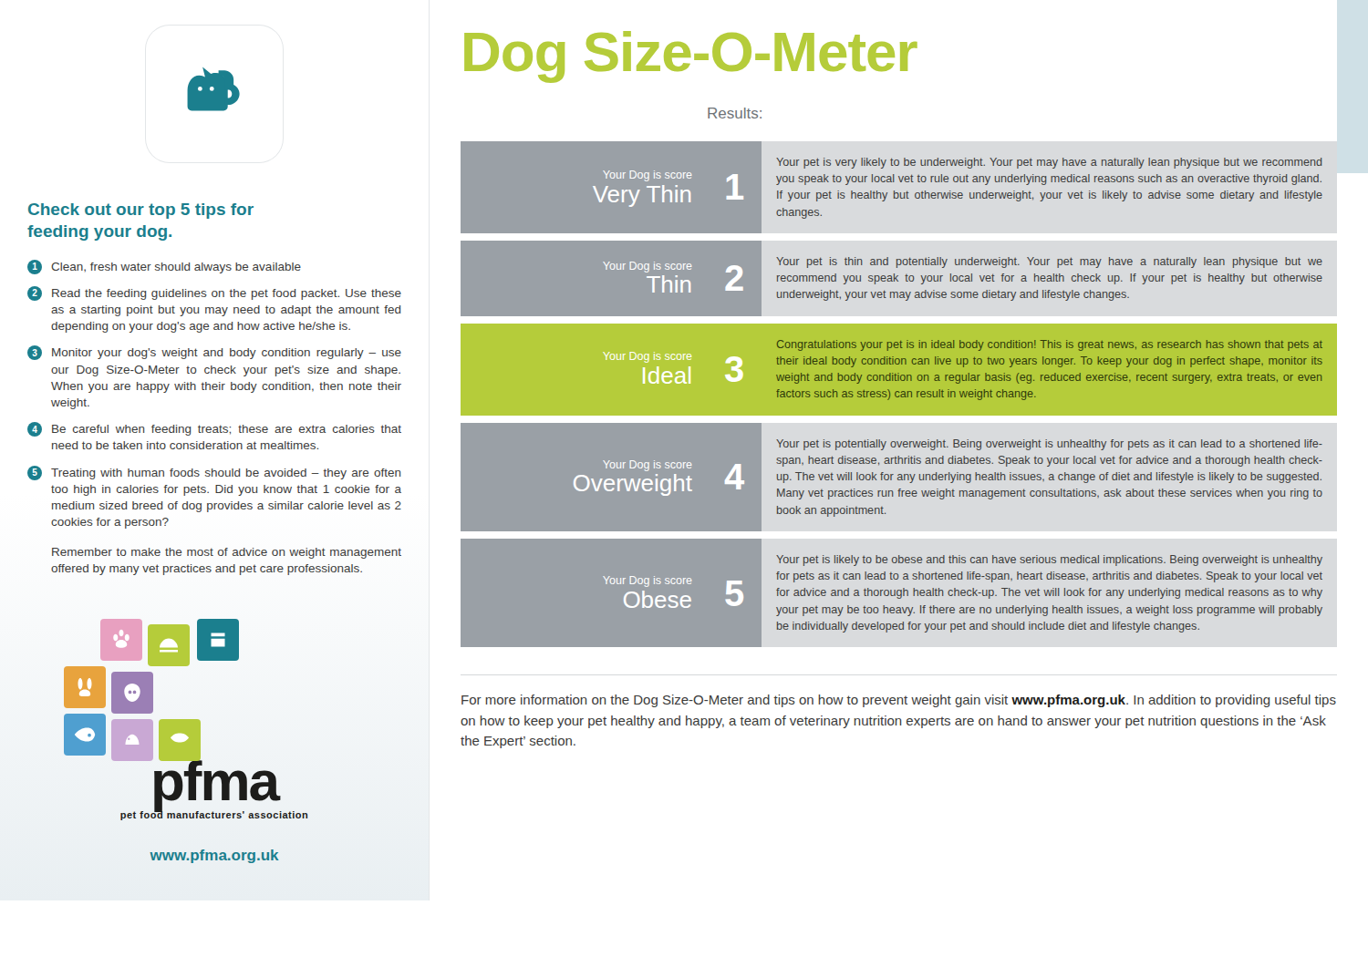Check out our top 5 tips for
feeding your dog.
Clean, fresh water should always be available
Read the feeding guidelines on the pet food packet. Use these as a starting point but you may need to adapt the amount fed depending on your dog's age and how active he/she is.
Monitor your dog's weight and body condition regularly – use our Dog Size-O-Meter to check your pet's size and shape. When you are happy with their body condition, then note their weight.
Be careful when feeding treats; these are extra calories that need to be taken into consideration at mealtimes.
Treating with human foods should be avoided – they are often too high in calories for pets. Did you know that 1 cookie for a medium sized breed of dog provides a similar calorie level as 2 cookies for a person?
Remember to make the most of advice on weight management offered by many vet practices and pet care professionals.
pfma
pet food manufacturers' association
www.pfma.org.uk
Dog Size-O-Meter
Results:
| Your Dog is score Very Thin | 1 | Your pet is very likely to be underweight. Your pet may have a naturally lean physique but we recommend you speak to your local vet to rule out any underlying medical reasons such as an overactive thyroid gland. If your pet is healthy but otherwise underweight, your vet is likely to advise some dietary and lifestyle changes. |
| Your Dog is score Thin | 2 | Your pet is thin and potentially underweight. Your pet may have a naturally lean physique but we recommend you speak to your local vet for a health check up. If your pet is healthy but otherwise underweight, your vet may advise some dietary and lifestyle changes. |
| Your Dog is score Ideal | 3 | Congratulations your pet is in ideal body condition! This is great news, as research has shown that pets at their ideal body condition can live up to two years longer. To keep your dog in perfect shape, monitor its weight and body condition on a regular basis (eg. reduced exercise, recent surgery, extra treats, or even factors such as stress) can result in weight change. |
| Your Dog is score Overweight | 4 | Your pet is potentially overweight. Being overweight is unhealthy for pets as it can lead to a shortened life-span, heart disease, arthritis and diabetes. Speak to your local vet for advice and a thorough health check-up. The vet will look for any underlying health issues, a change of diet and lifestyle is likely to be suggested. Many vet practices run free weight management consultations, ask about these services when you ring to book an appointment. |
| Your Dog is score Obese | 5 | Your pet is likely to be obese and this can have serious medical implications. Being overweight is unhealthy for pets as it can lead to a shortened life-span, heart disease, arthritis and diabetes. Speak to your local vet for advice and a thorough health check-up. The vet will look for any underlying medical reasons as to why your pet may be too heavy. If there are no underlying health issues, a weight loss programme will probably be individually developed for your pet and should include diet and lifestyle changes. |
For more information on the Dog Size-O-Meter and tips on how to prevent weight gain visit www.pfma.org.uk. In addition to providing useful tips on how to keep your pet healthy and happy, a team of veterinary nutrition experts are on hand to answer your pet nutrition questions in the ‘Ask the Expert’ section.